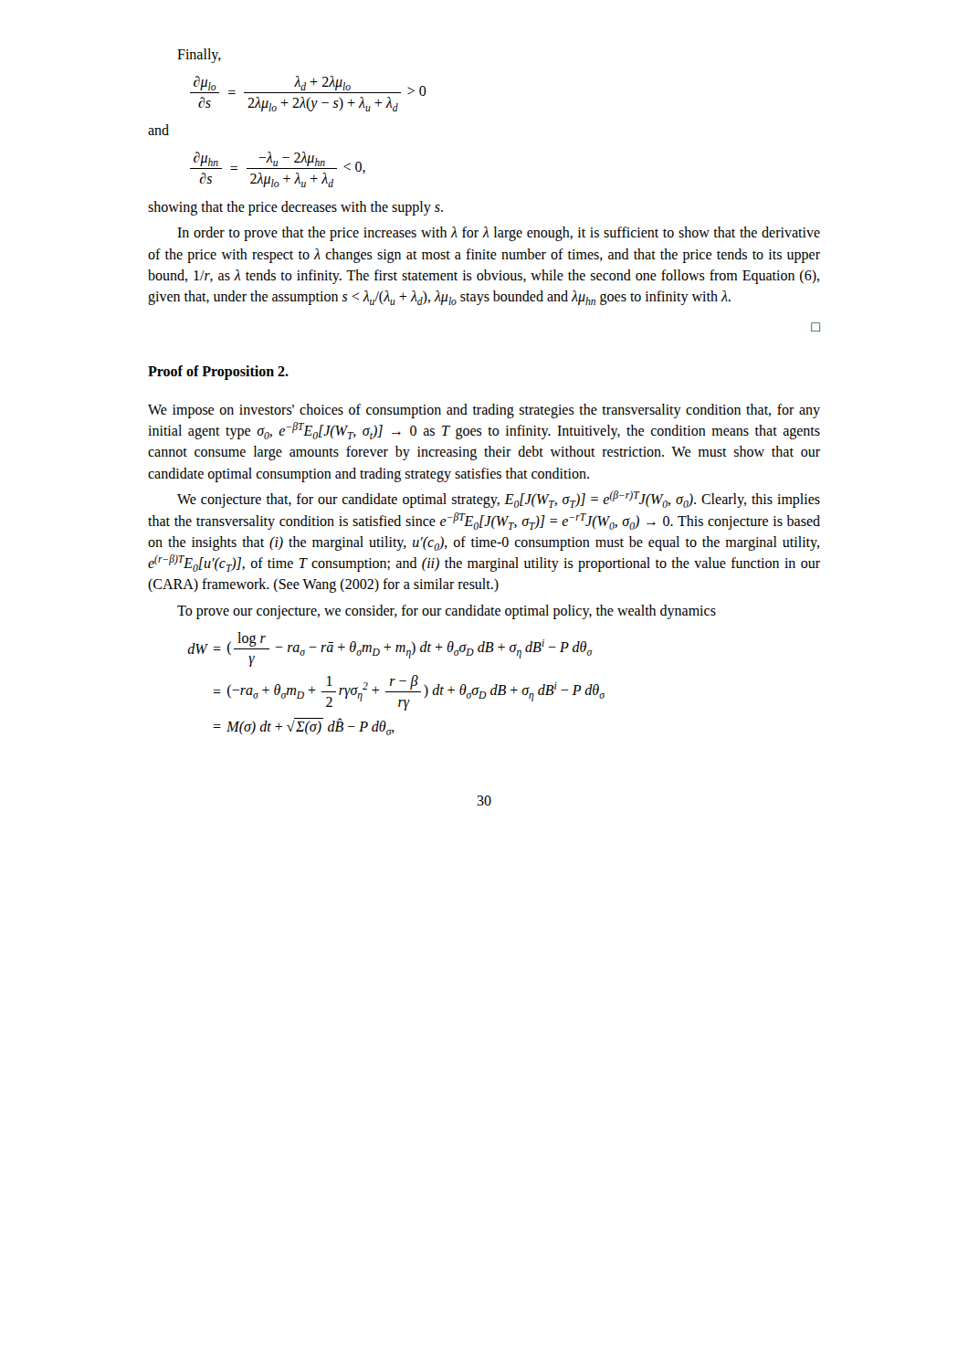Finally,
| ∂μ lo ∂s | = | λ d + 2 λμ lo 2 λμ lo + 2 λ ( y − s ) + λ u + λ d > 0 |
and
| ∂μ hn ∂s | = | − λ u − 2 λμ hn 2 λμ lo + λ u + λ d < 0, |
showing that the price decreases with the supply s.
In order to prove that the price increases with λ for λ large enough, it is sufficient to show that the derivative of the price with respect to λ changes sign at most a finite number of times, and that the price tends to its upper bound, 1/r, as λ tends to infinity. The first statement is obvious, while the second one follows from Equation (6), given that, under the assumption s < λu/(λu + λd), λμlo stays bounded and λμhn goes to infinity with λ.
□
Proof of Proposition 2.
We impose on investors' choices of consumption and trading strategies the transversality condition that, for any initial agent type σ0, e−βTE0[J(WT, σt)] → 0 as T goes to infinity. Intuitively, the condition means that agents cannot consume large amounts forever by increasing their debt without restriction. We must show that our candidate optimal consumption and trading strategy satisfies that condition.
We conjecture that, for our candidate optimal strategy, E0[J(WT, σT)] = e(β−r)TJ(W0, σ0). Clearly, this implies that the transversality condition is satisfied since e−βTE0[J(WT, σT)] = e−rTJ(W0, σ0) → 0. This conjecture is based on the insights that (i) the marginal utility, u′(c0), of time-0 consumption must be equal to the marginal utility, e(r−β)TE0[u′(cT)], of time T consumption; and (ii) the marginal utility is proportional to the value function in our (CARA) framework. (See Wang (2002) for a similar result.)
To prove our conjecture, we consider, for our candidate optimal policy, the wealth dynamics
| dW | = | ( log r γ − ra σ − rā + θ σ m D + m η ) dt + θ σ σ D dB + σ η dB i − P dθ σ |
| | = | (− ra σ + θ σ m D + 1 2 rγσ η 2 + r − β rγ ) dt + θ σ σ D dB + σ η dB i − P dθ σ |
| | = | M(σ) dt + √ Σ(σ) d B̂ − P dθ σ , |
30